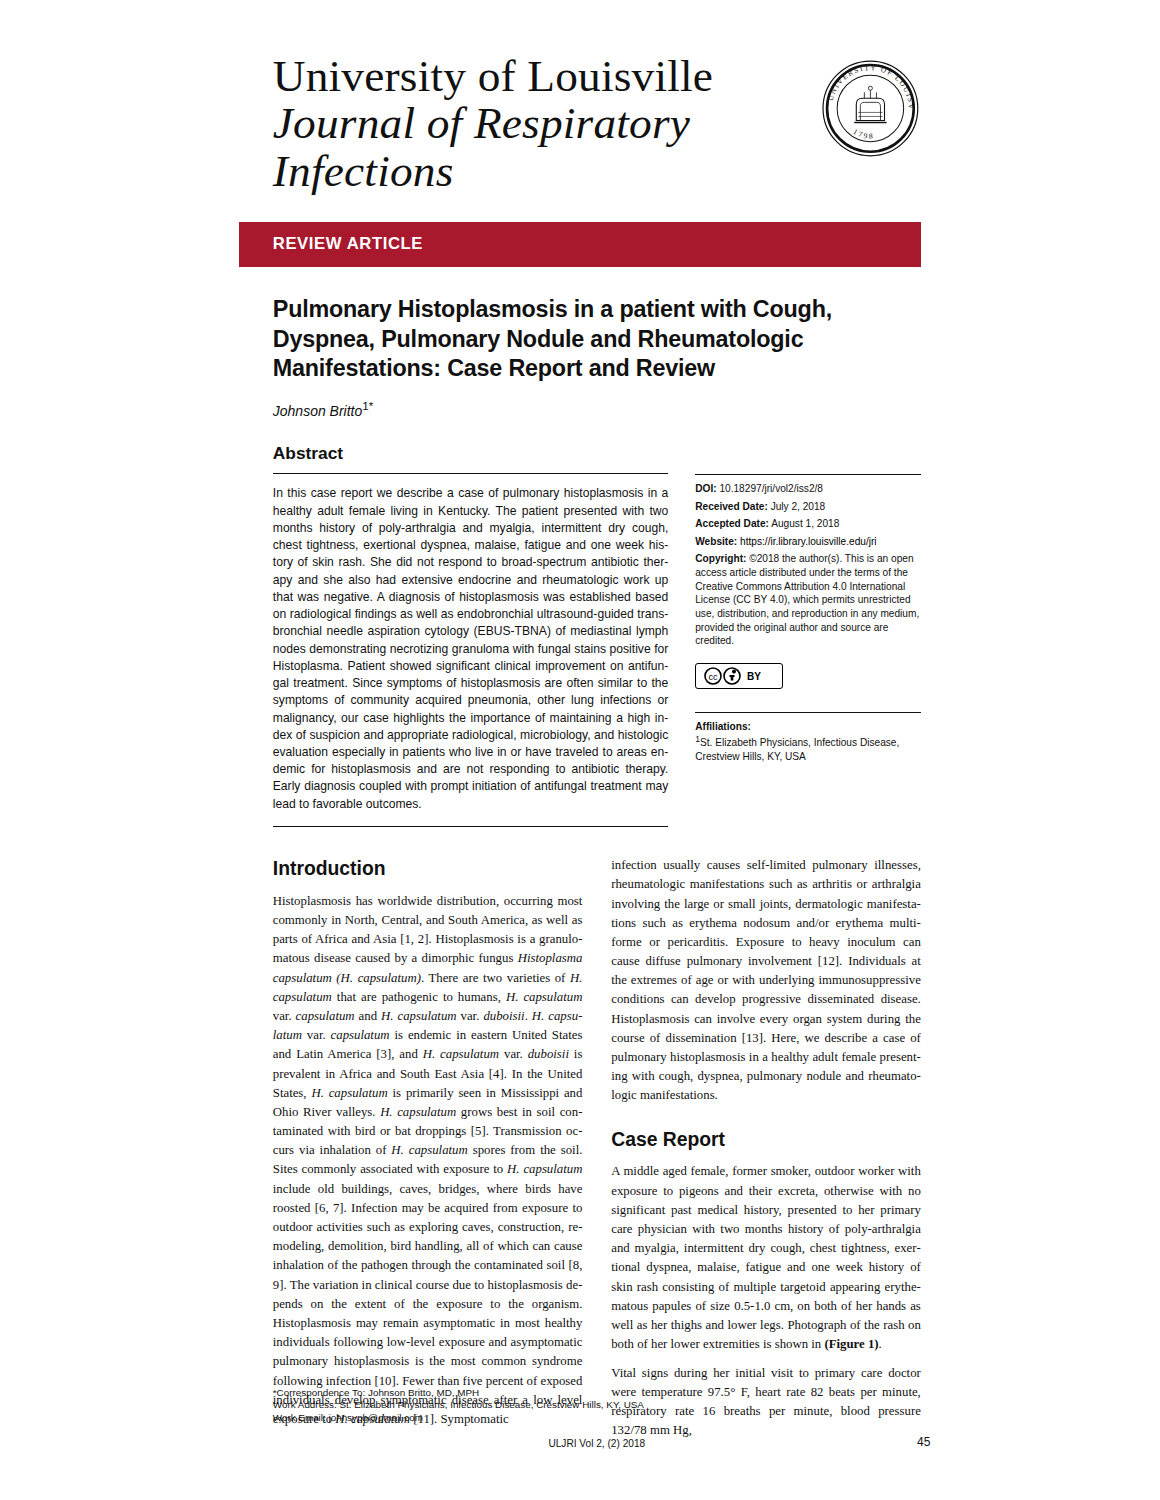University of LouisvilleJournal of Respiratory Infections
UNIVERSITY OF LOUISVILLE 1798
REVIEW ARTICLE
Pulmonary Histoplasmosis in a patient with Cough, Dyspnea, Pulmonary Nodule and Rheumatologic Manifestations: Case Report and Review
Johnson Britto1*
Abstract
In this case report we describe a case of pulmonary histoplasmosis in a healthy adult female living in Kentucky. The patient presented with two months history of poly-arthralgia and myalgia, intermittent dry cough, chest tightness, exertional dyspnea, malaise, fatigue and one week history of skin rash. She did not respond to broad-spectrum antibiotic therapy and she also had extensive endocrine and rheumatologic work up that was negative. A diagnosis of histoplasmosis was established based on radiological findings as well as endobronchial ultrasound-guided transbronchial needle aspiration cytology (EBUS-TBNA) of mediastinal lymph nodes demonstrating necrotizing granuloma with fungal stains positive for Histoplasma. Patient showed significant clinical improvement on antifungal treatment. Since symptoms of histoplasmosis are often similar to the symptoms of community acquired pneumonia, other lung infections or malignancy, our case highlights the importance of maintaining a high index of suspicion and appropriate radiological, microbiology, and histologic evaluation especially in patients who live in or have traveled to areas endemic for histoplasmosis and are not responding to antibiotic therapy. Early diagnosis coupled with prompt initiation of antifungal treatment may lead to favorable outcomes.
DOI: 10.18297/jri/vol2/iss2/8
Received Date: July 2, 2018
Accepted Date: August 1, 2018
Website: https://ir.library.louisville.edu/jri
Copyright: ©2018 the author(s). This is an open access article distributed under the terms of the Creative Commons Attribution 4.0 International License (CC BY 4.0), which permits unrestricted use, distribution, and reproduction in any medium, provided the original author and source are credited.
cc BY
Affiliations:
1St. Elizabeth Physicians, Infectious Disease, Crestview Hills, KY, USA
Introduction
Histoplasmosis has worldwide distribution, occurring most commonly in North, Central, and South America, as well as parts of Africa and Asia [1, 2]. Histoplasmosis is a granulomatous disease caused by a dimorphic fungus Histoplasma capsulatum (H. capsulatum). There are two varieties of H. capsulatum that are pathogenic to humans, H. capsulatum var. capsulatum and H. capsulatum var. duboisii. H. capsulatum var. capsulatum is endemic in eastern United States and Latin America [3], and H. capsulatum var. duboisii is prevalent in Africa and South East Asia [4]. In the United States, H. capsulatum is primarily seen in Mississippi and Ohio River valleys. H. capsulatum grows best in soil contaminated with bird or bat droppings [5]. Transmission occurs via inhalation of H. capsulatum spores from the soil. Sites commonly associated with exposure to H. capsulatum include old buildings, caves, bridges, where birds have roosted [6, 7]. Infection may be acquired from exposure to outdoor activities such as exploring caves, construction, remodeling, demolition, bird handling, all of which can cause inhalation of the pathogen through the contaminated soil [8, 9]. The variation in clinical course due to histoplasmosis depends on the extent of the exposure to the organism. Histoplasmosis may remain asymptomatic in most healthy individuals following low-level exposure and asymptomatic pulmonary histoplasmosis is the most common syndrome following infection [10]. Fewer than five percent of exposed individuals develop symptomatic disease after a low level exposure to H. capsulatum [11]. Symptomatic
infection usually causes self-limited pulmonary illnesses, rheumatologic manifestations such as arthritis or arthralgia involving the large or small joints, dermatologic manifestations such as erythema nodosum and/or erythema multiforme or pericarditis. Exposure to heavy inoculum can cause diffuse pulmonary involvement [12]. Individuals at the extremes of age or with underlying immunosuppressive conditions can develop progressive disseminated disease. Histoplasmosis can involve every organ system during the course of dissemination [13]. Here, we describe a case of pulmonary histoplasmosis in a healthy adult female presenting with cough, dyspnea, pulmonary nodule and rheumatologic manifestations.
Case Report
A middle aged female, former smoker, outdoor worker with exposure to pigeons and their excreta, otherwise with no significant past medical history, presented to her primary care physician with two months history of poly-arthralgia and myalgia, intermittent dry cough, chest tightness, exertional dyspnea, malaise, fatigue and one week history of skin rash consisting of multiple targetoid appearing erythematous papules of size 0.5-1.0 cm, on both of her hands as well as her thighs and lower legs. Photograph of the rash on both of her lower extremities is shown in (Figure 1).
Vital signs during her initial visit to primary care doctor were temperature 97.5° F, heart rate 82 beats per minute, respiratory rate 16 breaths per minute, blood pressure 132/78 mm Hg,
*Correspondence To: Johnson Britto, MD, MPH
Work Address: St. Elizabeth Physicians, Infectious Disease, Crestview Hills, KY, USA
Work Email: johnsypb@gmail.com
ULJRI Vol 2, (2) 2018 45